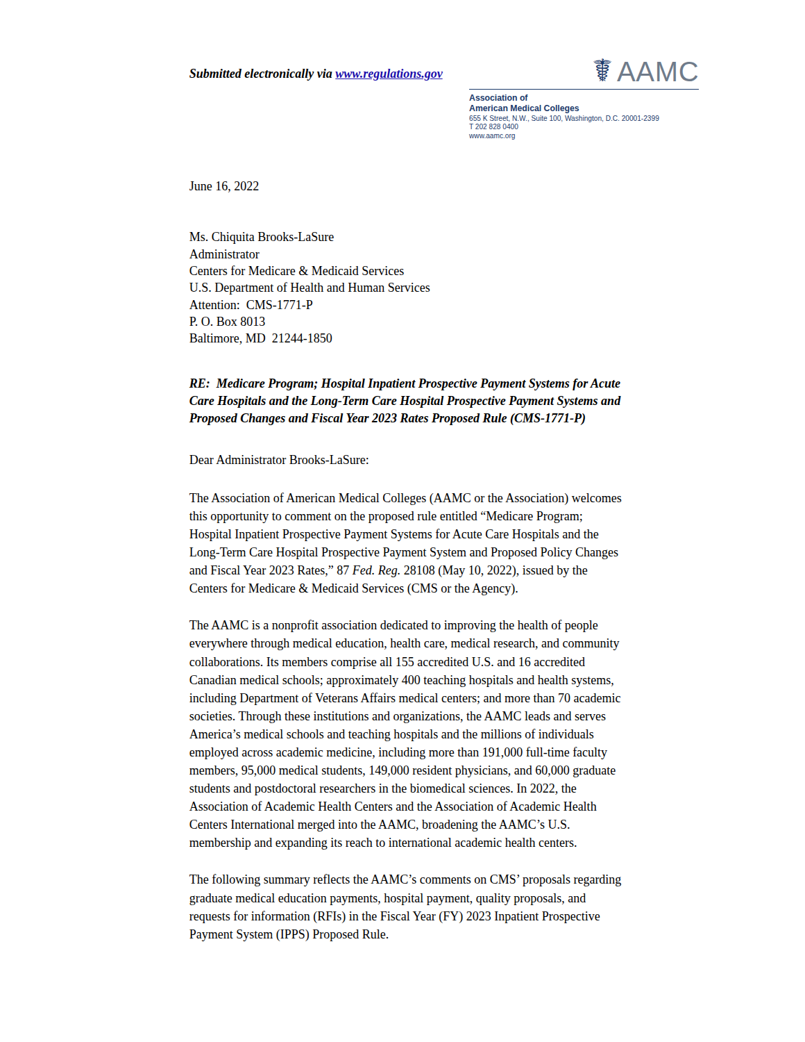Submitted electronically via www.regulations.gov
☤ AAMC
Association of
American Medical Colleges
655 K Street, N.W., Suite 100, Washington, D.C. 20001-2399
T 202 828 0400
www.aamc.org
June 16, 2022
Ms. Chiquita Brooks-LaSure
Administrator
Centers for Medicare & Medicaid Services
U.S. Department of Health and Human Services
Attention: CMS-1771-P
P. O. Box 8013
Baltimore, MD 21244-1850
RE: Medicare Program; Hospital Inpatient Prospective Payment Systems for Acute Care Hospitals and the Long-Term Care Hospital Prospective Payment Systems and Proposed Changes and Fiscal Year 2023 Rates Proposed Rule (CMS-1771-P)
Dear Administrator Brooks-LaSure:
The Association of American Medical Colleges (AAMC or the Association) welcomes this opportunity to comment on the proposed rule entitled “Medicare Program; Hospital Inpatient Prospective Payment Systems for Acute Care Hospitals and the Long-Term Care Hospital Prospective Payment System and Proposed Policy Changes and Fiscal Year 2023 Rates,” 87 Fed. Reg. 28108 (May 10, 2022), issued by the Centers for Medicare & Medicaid Services (CMS or the Agency).
The AAMC is a nonprofit association dedicated to improving the health of people everywhere through medical education, health care, medical research, and community collaborations. Its members comprise all 155 accredited U.S. and 16 accredited Canadian medical schools; approximately 400 teaching hospitals and health systems, including Department of Veterans Affairs medical centers; and more than 70 academic societies. Through these institutions and organizations, the AAMC leads and serves America’s medical schools and teaching hospitals and the millions of individuals employed across academic medicine, including more than 191,000 full-time faculty members, 95,000 medical students, 149,000 resident physicians, and 60,000 graduate students and postdoctoral researchers in the biomedical sciences. In 2022, the Association of Academic Health Centers and the Association of Academic Health Centers International merged into the AAMC, broadening the AAMC’s U.S. membership and expanding its reach to international academic health centers.
The following summary reflects the AAMC’s comments on CMS’ proposals regarding graduate medical education payments, hospital payment, quality proposals, and requests for information (RFIs) in the Fiscal Year (FY) 2023 Inpatient Prospective Payment System (IPPS) Proposed Rule.